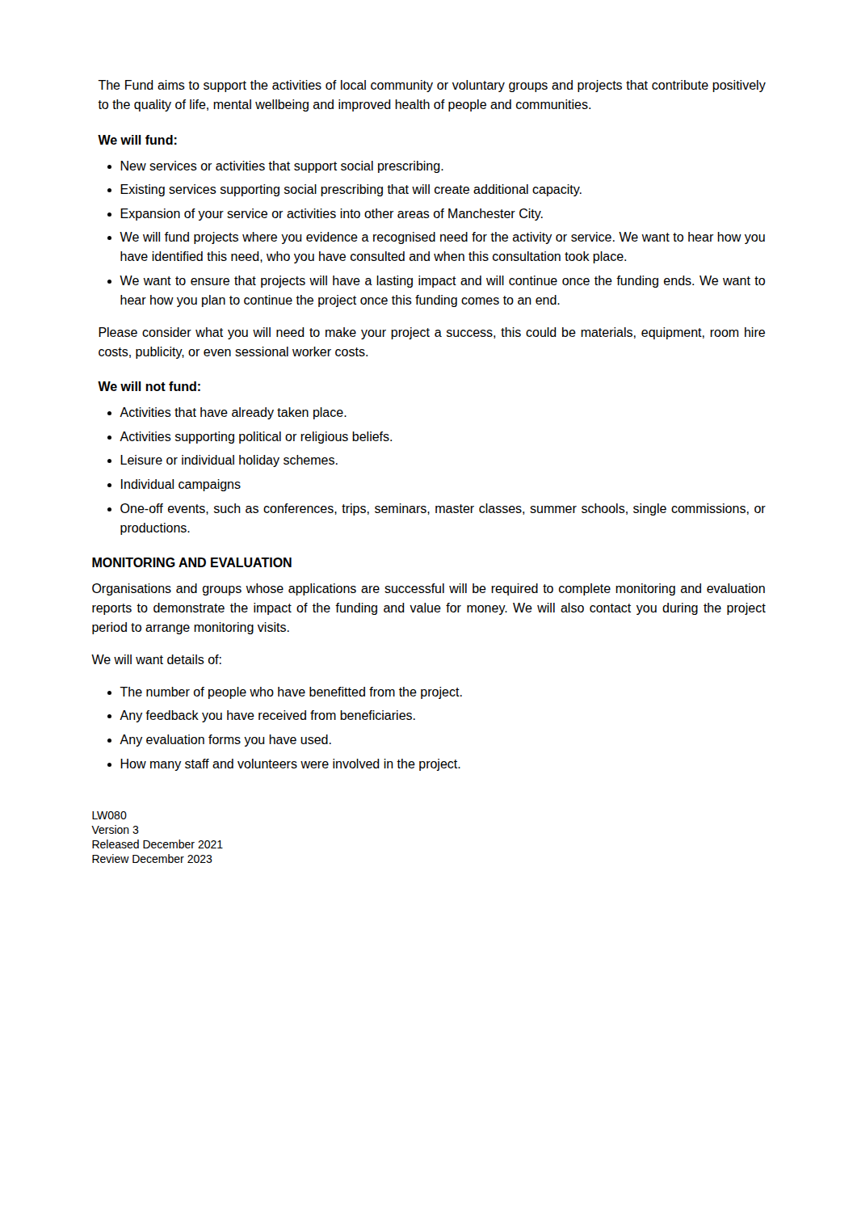The Fund aims to support the activities of local community or voluntary groups and projects that contribute positively to the quality of life, mental wellbeing and improved health of people and communities.
We will fund:
New services or activities that support social prescribing.
Existing services supporting social prescribing that will create additional capacity.
Expansion of your service or activities into other areas of Manchester City.
We will fund projects where you evidence a recognised need for the activity or service. We want to hear how you have identified this need, who you have consulted and when this consultation took place.
We want to ensure that projects will have a lasting impact and will continue once the funding ends. We want to hear how you plan to continue the project once this funding comes to an end.
Please consider what you will need to make your project a success, this could be materials, equipment, room hire costs, publicity, or even sessional worker costs.
We will not fund:
Activities that have already taken place.
Activities supporting political or religious beliefs.
Leisure or individual holiday schemes.
Individual campaigns
One-off events, such as conferences, trips, seminars, master classes, summer schools, single commissions, or productions.
MONITORING AND EVALUATION
Organisations and groups whose applications are successful will be required to complete monitoring and evaluation reports to demonstrate the impact of the funding and value for money. We will also contact you during the project period to arrange monitoring visits.
We will want details of:
The number of people who have benefitted from the project.
Any feedback you have received from beneficiaries.
Any evaluation forms you have used.
How many staff and volunteers were involved in the project.
LW080
Version 3
Released December 2021
Review December 2023